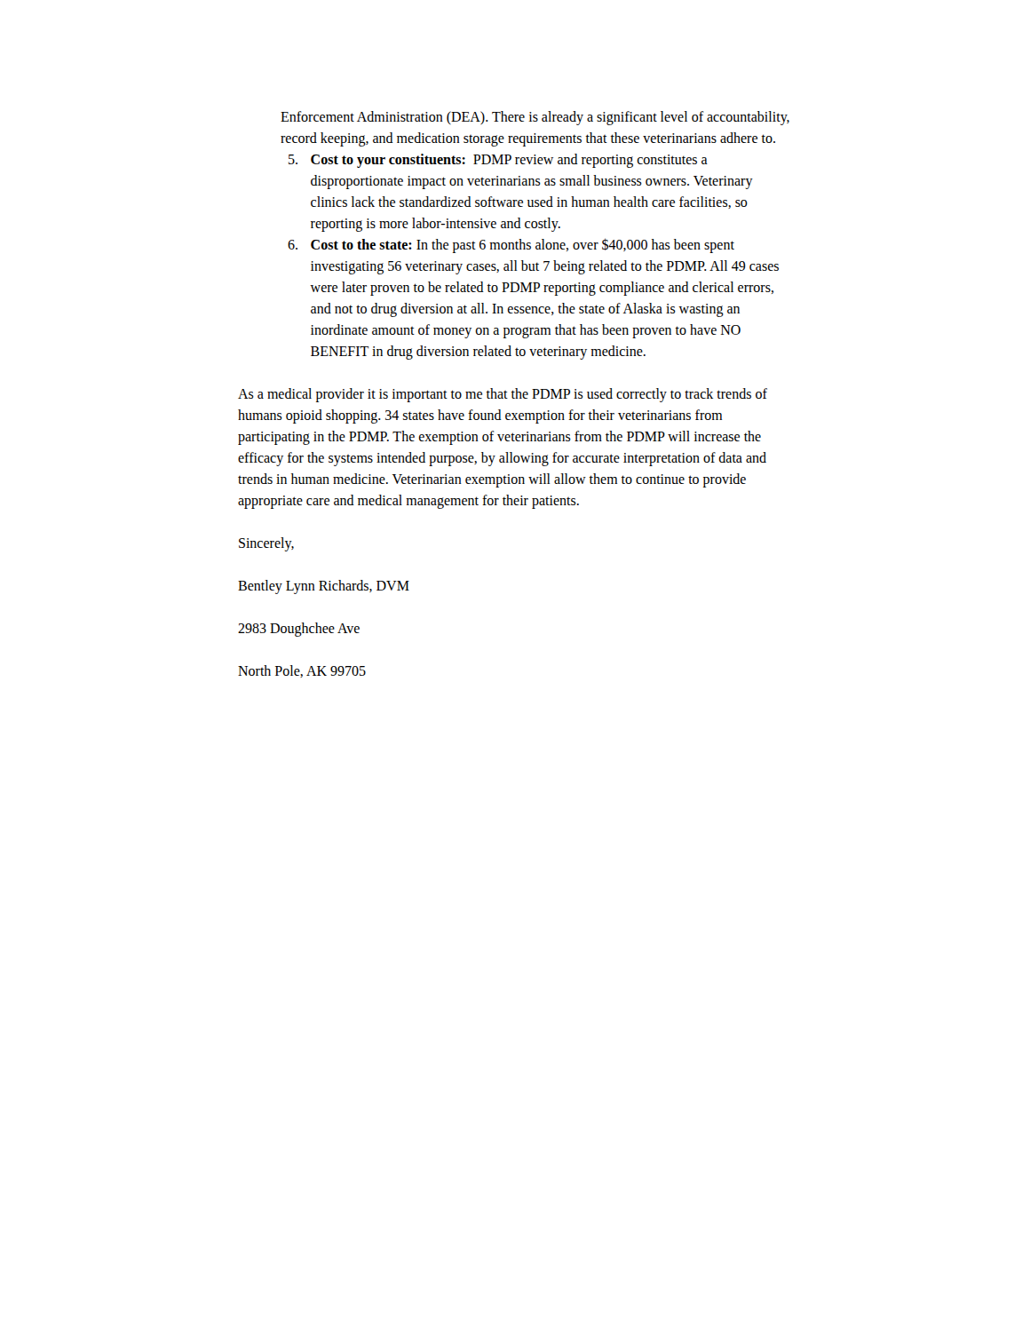Enforcement Administration (DEA). There is already a significant level of accountability, record keeping, and medication storage requirements that these veterinarians adhere to.
Cost to your constituents: PDMP review and reporting constitutes a disproportionate impact on veterinarians as small business owners. Veterinary clinics lack the standardized software used in human health care facilities, so reporting is more labor-intensive and costly.
Cost to the state: In the past 6 months alone, over $40,000 has been spent investigating 56 veterinary cases, all but 7 being related to the PDMP. All 49 cases were later proven to be related to PDMP reporting compliance and clerical errors, and not to drug diversion at all. In essence, the state of Alaska is wasting an inordinate amount of money on a program that has been proven to have NO BENEFIT in drug diversion related to veterinary medicine.
As a medical provider it is important to me that the PDMP is used correctly to track trends of humans opioid shopping. 34 states have found exemption for their veterinarians from participating in the PDMP. The exemption of veterinarians from the PDMP will increase the efficacy for the systems intended purpose, by allowing for accurate interpretation of data and trends in human medicine. Veterinarian exemption will allow them to continue to provide appropriate care and medical management for their patients.
Sincerely,
Bentley Lynn Richards, DVM
2983 Doughchee Ave
North Pole, AK 99705